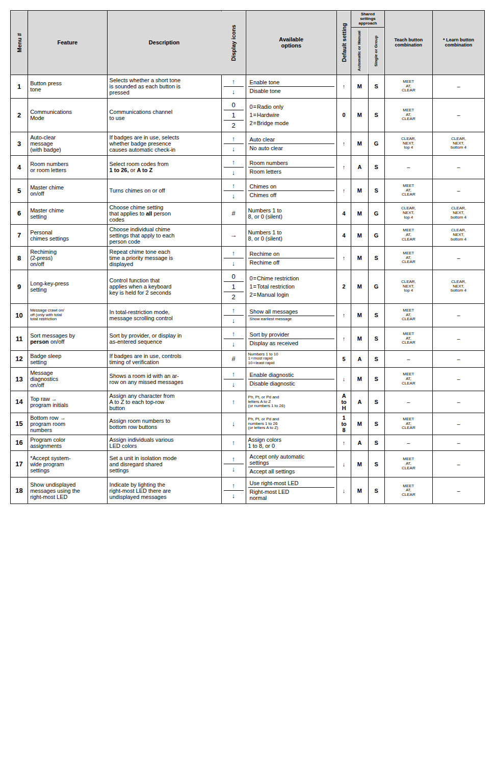| Menu # | Feature | Description | Display icons | Available options | Default setting | Shared settings approach | Teach button combination | * Learn button combination |
| --- | --- | --- | --- | --- | --- | --- | --- | --- |
| Automatic or Manual | Single or Group |
| 1 | Button press tone | Selects whether a short tone is sounded as each button is pressed | / ↑ / / ↓ / | / Enable tone / / Disable tone / | ↑ | M | S | MEET AT, CLEAR | – |
| 2 | Communications Mode | Communications channel to use | / 0 / / 1 / / 2 / | / 0 = Radio only / / 1 = Hardwire / / 2 = Bridge mode / | 0 | M | S | MEET AT, CLEAR | – |
| 3 | Auto-clear message (with badge) | If badges are in use, selects whether badge presence causes automatic check-in | / ↑ / / ↓ / | / Auto clear / / No auto clear / | ↑ | M | G | CLEAR, NEXT, top 4 | CLEAR, NEXT, bottom 4 |
| 4 | Room numbers or room letters | Select room codes from 1 to 26, or A to Z | / ↑ / / ↓ / | / Room numbers / / Room letters / | ↑ | A | S | – | – |
| 5 | Master chime on/off | Turns chimes on or off | / ↑ / / ↓ / | / Chimes on / / Chimes off / | ↑ | M | S | MEET AT, CLEAR | – |
| 6 | Master chime setting | Choose chime setting that applies to all person codes | # | Numbers 1 to 8, or 0 (silent) | 4 | M | G | CLEAR, NEXT, top 4 | CLEAR, NEXT, bottom 4 |
| 7 | Personal chimes settings | Choose individual chime settings that apply to each person code | → | Numbers 1 to 8, or 0 (silent) | 4 | M | G | MEET AT, CLEAR | CLEAR, NEXT, bottom 4 |
| 8 | Rechiming (2-press) on/off | Repeat chime tone each time a priority message is displayed | / ↑ / / ↓ / | / Rechime on / / Rechime off / | ↑ | M | S | MEET AT, CLEAR | – |
| 9 | Long-key-press setting | Control function that applies when a keyboard key is held for 2 seconds | / 0 / / 1 / / 2 / | / 0 = Chime restriction / / 1 = Total restriction / / 2 = Manual login / | 2 | M | G | CLEAR, NEXT, top 4 | CLEAR, NEXT, bottom 4 |
| 10 | Message crawl on/ off (only with total total restriction | In total-restriction mode, message scrolling control | / ↑ / / ↓ / | / Show all messages / / Show earliest message / | ↑ | M | S | MEET AT, CLEAR | – |
| 11 | Sort messages by person on/off | Sort by provider, or display in as-entered sequence | / ↑ / / ↓ / | / Sort by provider / / Display as received / | ↑ | M | S | MEET AT, CLEAR | – |
| 12 | Badge sleep setting | If badges are in use, controls timing of verification | # | Numbers 1 to 10 1 = most rapid 10 = least rapid | 5 | A | S | – | – |
| 13 | Message diagnostics on/off | Shows a room id with an ar- row on any missed messages | / ↑ / / ↓ / | / Enable diagnostic / / Disable diagnostic / | ↓ | M | S | MEET AT, CLEAR | – |
| 14 | Top raw → program initials | Assign any character from A to Z to each top-row button | ↑ | Ph, Pt, or Pd and letters A to Z (or numbers 1 to 26) | A to H | A | S | – | – |
| 15 | Bottom row → program room numbers | Assign room numbers to bottom row buttons | ↓ | Ph, Pt, or Pd and numbers 1 to 26 (or letters A to Z) | 1 to 8 | M | S | MEET AT, CLEAR | – |
| 16 | Program color assignments | Assign individuals various LED colors | ↑ | Assign colors 1 to 8, or 0 | ↑ | A | S | – | – |
| 17 | *Accept system- wide program settings | Set a unit in isolation mode and disregard shared settings | / ↑ / / ↓ / | / Accept only automatic settings / / Accept all settings / | ↓ | M | S | MEET AT, CLEAR | – |
| 18 | Show undisplayed messages using the right-most LED | Indicate by lighting the right-most LED there are undisplayed messages | / ↑ / / ↓ / | / Use right-most LED / / Right-most LED normal / | ↓ | M | S | MEET AT, CLEAR | – |